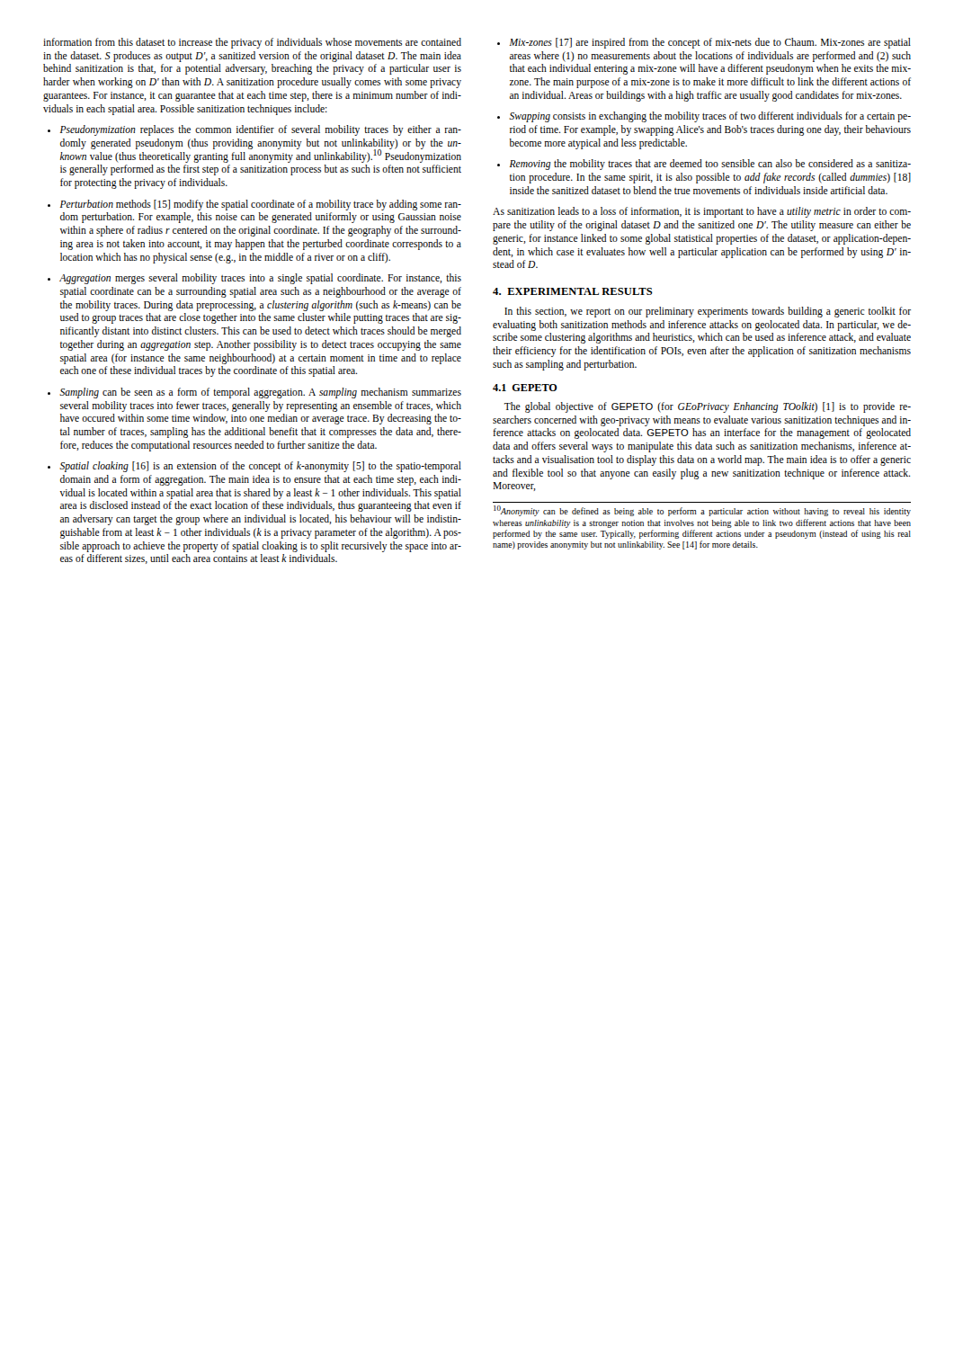information from this dataset to increase the privacy of individuals whose movements are contained in the dataset. S produces as output D′, a sanitized version of the original dataset D. The main idea behind sanitization is that, for a potential adversary, breaching the privacy of a particular user is harder when working on D′ than with D. A sanitization procedure usually comes with some privacy guarantees. For instance, it can guarantee that at each time step, there is a minimum number of individuals in each spatial area. Possible sanitization techniques include:
Pseudonymization replaces the common identifier of several mobility traces by either a randomly generated pseudonym (thus providing anonymity but not unlinkability) or by the unknown value (thus theoretically granting full anonymity and unlinkability).10 Pseudonymization is generally performed as the first step of a sanitization process but as such is often not sufficient for protecting the privacy of individuals.
Perturbation methods [15] modify the spatial coordinate of a mobility trace by adding some random perturbation. For example, this noise can be generated uniformly or using Gaussian noise within a sphere of radius r centered on the original coordinate. If the geography of the surrounding area is not taken into account, it may happen that the perturbed coordinate corresponds to a location which has no physical sense (e.g., in the middle of a river or on a cliff).
Aggregation merges several mobility traces into a single spatial coordinate. For instance, this spatial coordinate can be a surrounding spatial area such as a neighbourhood or the average of the mobility traces. During data preprocessing, a clustering algorithm (such as k-means) can be used to group traces that are close together into the same cluster while putting traces that are significantly distant into distinct clusters. This can be used to detect which traces should be merged together during an aggregation step. Another possibility is to detect traces occupying the same spatial area (for instance the same neighbourhood) at a certain moment in time and to replace each one of these individual traces by the coordinate of this spatial area.
Sampling can be seen as a form of temporal aggregation. A sampling mechanism summarizes several mobility traces into fewer traces, generally by representing an ensemble of traces, which have occured within some time window, into one median or average trace. By decreasing the total number of traces, sampling has the additional benefit that it compresses the data and, therefore, reduces the computational resources needed to further sanitize the data.
Spatial cloaking [16] is an extension of the concept of k-anonymity [5] to the spatio-temporal domain and a form of aggregation. The main idea is to ensure that at each time step, each individual is located within a spatial area that is shared by a least k − 1 other individuals. This spatial area is disclosed instead of the exact location of these individuals, thus guaranteeing that even if an adversary can target the group where an individual is located, his behaviour will be indistinguishable from at least k − 1 other individuals (k is a privacy parameter of the algorithm). A possible approach to achieve the property of spatial cloaking is to split recursively the space into areas of different sizes, until each area contains at least k individuals.
Mix-zones [17] are inspired from the concept of mix-nets due to Chaum. Mix-zones are spatial areas where (1) no measurements about the locations of individuals are performed and (2) such that each individual entering a mix-zone will have a different pseudonym when he exits the mix-zone. The main purpose of a mix-zone is to make it more difficult to link the different actions of an individual. Areas or buildings with a high traffic are usually good candidates for mix-zones.
Swapping consists in exchanging the mobility traces of two different individuals for a certain period of time. For example, by swapping Alice's and Bob's traces during one day, their behaviours become more atypical and less predictable.
Removing the mobility traces that are deemed too sensible can also be considered as a sanitization procedure. In the same spirit, it is also possible to add fake records (called dummies) [18] inside the sanitized dataset to blend the true movements of individuals inside artificial data.
As sanitization leads to a loss of information, it is important to have a utility metric in order to compare the utility of the original dataset D and the sanitized one D′. The utility measure can either be generic, for instance linked to some global statistical properties of the dataset, or application-dependent, in which case it evaluates how well a particular application can be performed by using D′ instead of D.
4. EXPERIMENTAL RESULTS
In this section, we report on our preliminary experiments towards building a generic toolkit for evaluating both sanitization methods and inference attacks on geolocated data. In particular, we describe some clustering algorithms and heuristics, which can be used as inference attack, and evaluate their efficiency for the identification of POIs, even after the application of sanitization mechanisms such as sampling and perturbation.
4.1 GEPETO
The global objective of GEPETO (for GEoPrivacy Enhancing TOolkit) [1] is to provide researchers concerned with geo-privacy with means to evaluate various sanitization techniques and inference attacks on geolocated data. GEPETO has an interface for the management of geolocated data and offers several ways to manipulate this data such as sanitization mechanisms, inference attacks and a visualisation tool to display this data on a world map. The main idea is to offer a generic and flexible tool so that anyone can easily plug a new sanitization technique or inference attack. Moreover,
10Anonymity can be defined as being able to perform a particular action without having to reveal his identity whereas unlinkability is a stronger notion that involves not being able to link two different actions that have been performed by the same user. Typically, performing different actions under a pseudonym (instead of using his real name) provides anonymity but not unlinkability. See [14] for more details.